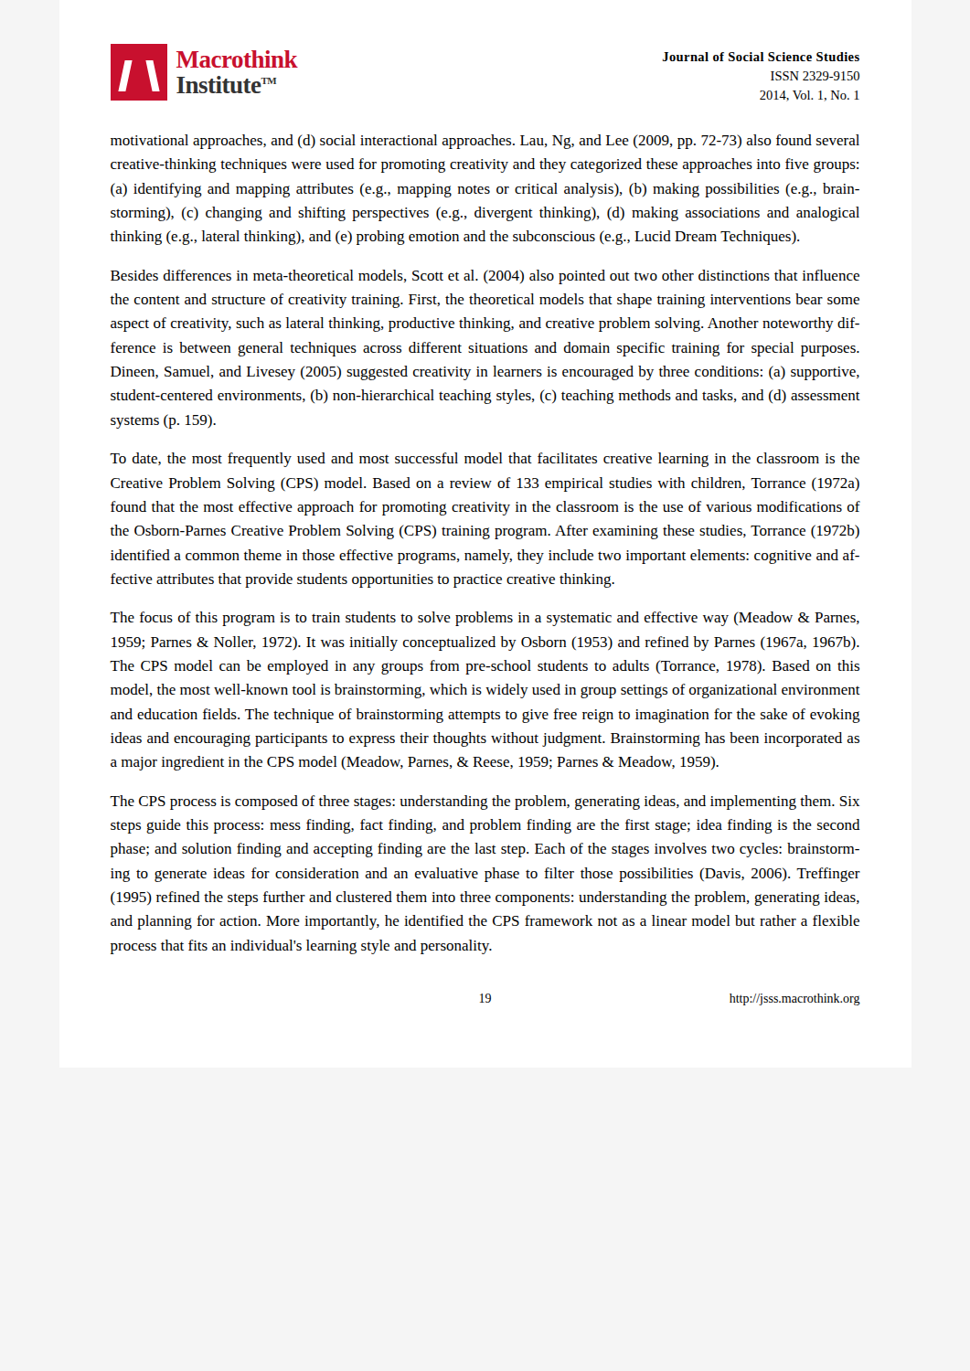Macrothink InstituteTM
Journal of Social Science Studies
ISSN 2329-9150
2014, Vol. 1, No. 1
motivational approaches, and (d) social interactional approaches. Lau, Ng, and Lee (2009, pp. 72-73) also found several creative-thinking techniques were used for promoting creativity and they categorized these approaches into five groups: (a) identifying and mapping attributes (e.g., mapping notes or critical analysis), (b) making possibilities (e.g., brainstorming), (c) changing and shifting perspectives (e.g., divergent thinking), (d) making associations and analogical thinking (e.g., lateral thinking), and (e) probing emotion and the subconscious (e.g., Lucid Dream Techniques).
Besides differences in meta-theoretical models, Scott et al. (2004) also pointed out two other distinctions that influence the content and structure of creativity training. First, the theoretical models that shape training interventions bear some aspect of creativity, such as lateral thinking, productive thinking, and creative problem solving. Another noteworthy difference is between general techniques across different situations and domain specific training for special purposes. Dineen, Samuel, and Livesey (2005) suggested creativity in learners is encouraged by three conditions: (a) supportive, student-centered environments, (b) non-hierarchical teaching styles, (c) teaching methods and tasks, and (d) assessment systems (p. 159).
To date, the most frequently used and most successful model that facilitates creative learning in the classroom is the Creative Problem Solving (CPS) model. Based on a review of 133 empirical studies with children, Torrance (1972a) found that the most effective approach for promoting creativity in the classroom is the use of various modifications of the Osborn-Parnes Creative Problem Solving (CPS) training program. After examining these studies, Torrance (1972b) identified a common theme in those effective programs, namely, they include two important elements: cognitive and affective attributes that provide students opportunities to practice creative thinking.
The focus of this program is to train students to solve problems in a systematic and effective way (Meadow & Parnes, 1959; Parnes & Noller, 1972). It was initially conceptualized by Osborn (1953) and refined by Parnes (1967a, 1967b). The CPS model can be employed in any groups from pre-school students to adults (Torrance, 1978). Based on this model, the most well-known tool is brainstorming, which is widely used in group settings of organizational environment and education fields. The technique of brainstorming attempts to give free reign to imagination for the sake of evoking ideas and encouraging participants to express their thoughts without judgment. Brainstorming has been incorporated as a major ingredient in the CPS model (Meadow, Parnes, & Reese, 1959; Parnes & Meadow, 1959).
The CPS process is composed of three stages: understanding the problem, generating ideas, and implementing them. Six steps guide this process: mess finding, fact finding, and problem finding are the first stage; idea finding is the second phase; and solution finding and accepting finding are the last step. Each of the stages involves two cycles: brainstorming to generate ideas for consideration and an evaluative phase to filter those possibilities (Davis, 2006). Treffinger (1995) refined the steps further and clustered them into three components: understanding the problem, generating ideas, and planning for action. More importantly, he identified the CPS framework not as a linear model but rather a flexible process that fits an individual's learning style and personality.
19 http://jsss.macrothink.org